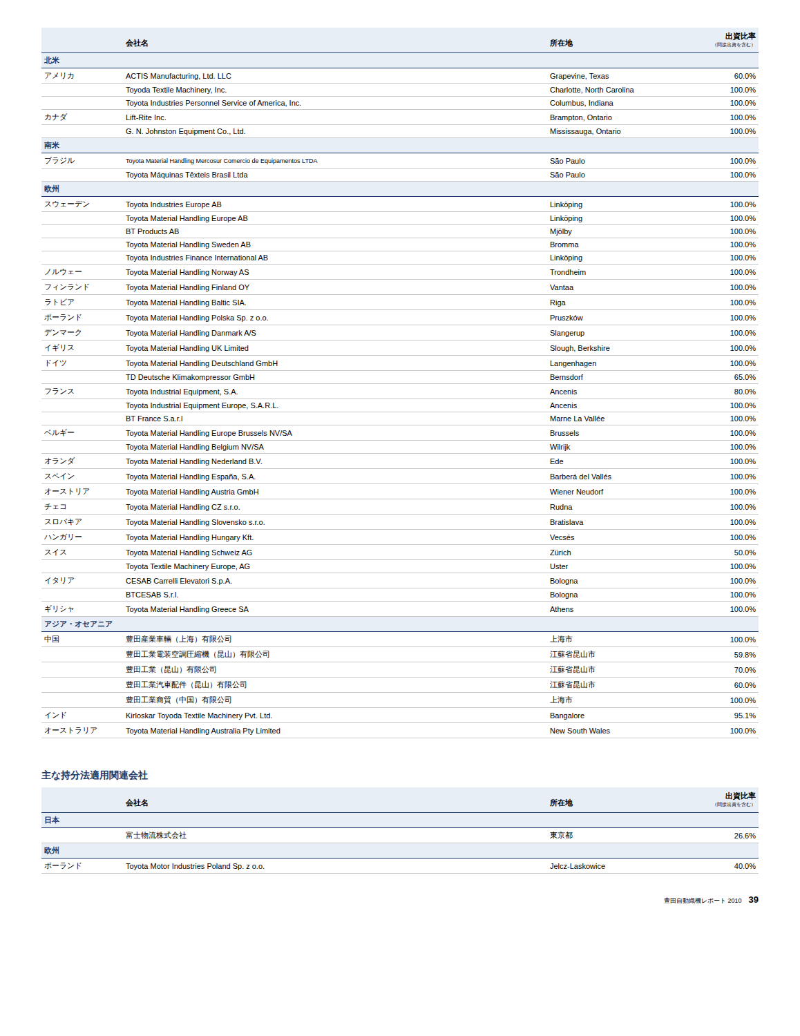| | 会社名 | 所在地 | 出資比率 （間接出資を含む） |
| --- | --- | --- | --- |
| 北米 |
| アメリカ | ACTIS Manufacturing, Ltd. LLC | Grapevine, Texas | 60.0% |
| | Toyoda Textile Machinery, Inc. | Charlotte, North Carolina | 100.0% |
| | Toyota Industries Personnel Service of America, Inc. | Columbus, Indiana | 100.0% |
| カナダ | Lift-Rite Inc. | Brampton, Ontario | 100.0% |
| | G. N. Johnston Equipment Co., Ltd. | Mississauga, Ontario | 100.0% |
| 南米 |
| ブラジル | Toyota Material Handling Mercosur Comercio de Equipamentos LTDA | São Paulo | 100.0% |
| | Toyota Máquinas Têxteis Brasil Ltda | São Paulo | 100.0% |
| 欧州 |
| スウェーデン | Toyota Industries Europe AB | Linköping | 100.0% |
| | Toyota Material Handling Europe AB | Linköping | 100.0% |
| | BT Products AB | Mjölby | 100.0% |
| | Toyota Material Handling Sweden AB | Bromma | 100.0% |
| | Toyota Industries Finance International AB | Linköping | 100.0% |
| ノルウェー | Toyota Material Handling Norway AS | Trondheim | 100.0% |
| フィンランド | Toyota Material Handling Finland OY | Vantaa | 100.0% |
| ラトビア | Toyota Material Handling Baltic SIA. | Riga | 100.0% |
| ポーランド | Toyota Material Handling Polska Sp. z o.o. | Pruszków | 100.0% |
| デンマーク | Toyota Material Handling Danmark A/S | Slangerup | 100.0% |
| イギリス | Toyota Material Handling UK Limited | Slough, Berkshire | 100.0% |
| ドイツ | Toyota Material Handling Deutschland GmbH | Langenhagen | 100.0% |
| | TD Deutsche Klimakompressor GmbH | Bernsdorf | 65.0% |
| フランス | Toyota Industrial Equipment, S.A. | Ancenis | 80.0% |
| | Toyota Industrial Equipment Europe, S.A.R.L. | Ancenis | 100.0% |
| | BT France S.a.r.l | Marne La Vallée | 100.0% |
| ベルギー | Toyota Material Handling Europe Brussels NV/SA | Brussels | 100.0% |
| | Toyota Material Handling Belgium NV/SA | Wilrijk | 100.0% |
| オランダ | Toyota Material Handling Nederland B.V. | Ede | 100.0% |
| スペイン | Toyota Material Handling España, S.A. | Barberá del Vallés | 100.0% |
| オーストリア | Toyota Material Handling Austria GmbH | Wiener Neudorf | 100.0% |
| チェコ | Toyota Material Handling CZ s.r.o. | Rudna | 100.0% |
| スロバキア | Toyota Material Handling Slovensko s.r.o. | Bratislava | 100.0% |
| ハンガリー | Toyota Material Handling Hungary Kft. | Vecsés | 100.0% |
| スイス | Toyota Material Handling Schweiz AG | Zürich | 50.0% |
| | Toyota Textile Machinery Europe, AG | Uster | 100.0% |
| イタリア | CESAB Carrelli Elevatori S.p.A. | Bologna | 100.0% |
| | BTCESAB S.r.l. | Bologna | 100.0% |
| ギリシャ | Toyota Material Handling Greece SA | Athens | 100.0% |
| アジア・オセアニア |
| 中国 | 豊田産業車輛（上海）有限公司 | 上海市 | 100.0% |
| | 豊田工業電装空調圧縮機（昆山）有限公司 | 江蘇省昆山市 | 59.8% |
| | 豊田工業（昆山）有限公司 | 江蘇省昆山市 | 70.0% |
| | 豊田工業汽車配件（昆山）有限公司 | 江蘇省昆山市 | 60.0% |
| | 豊田工業商貿（中国）有限公司 | 上海市 | 100.0% |
| インド | Kirloskar Toyoda Textile Machinery Pvt. Ltd. | Bangalore | 95.1% |
| オーストラリア | Toyota Material Handling Australia Pty Limited | New South Wales | 100.0% |
主な持分法適用関連会社
| | 会社名 | 所在地 | 出資比率 （間接出資を含む） |
| --- | --- | --- | --- |
| 日本 |
| | 富士物流株式会社 | 東京都 | 26.6% |
| 欧州 |
| ポーランド | Toyota Motor Industries Poland Sp. z o.o. | Jelcz-Laskowice | 40.0% |
豊田自動織機レポート 201039